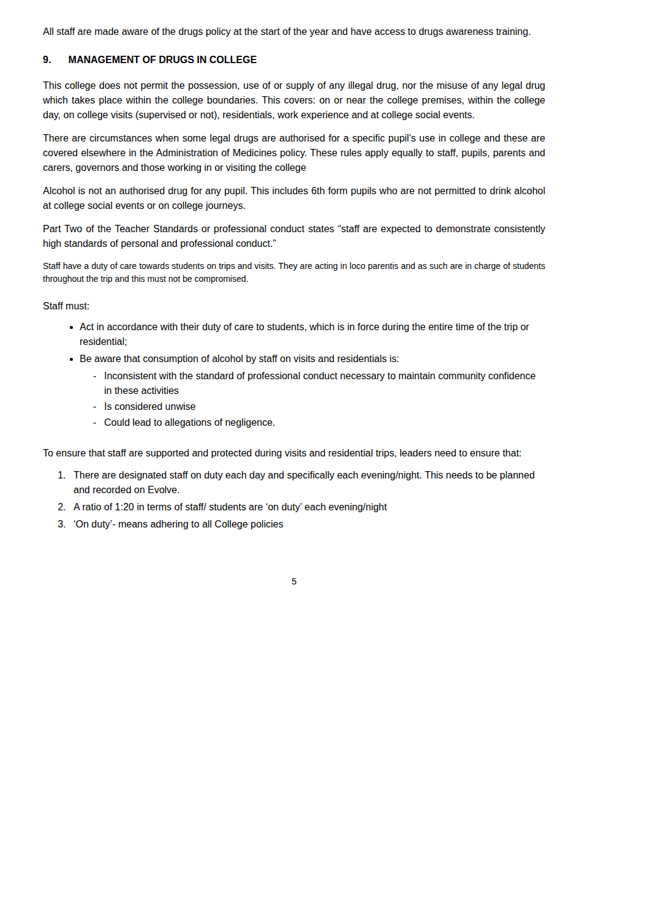All staff are made aware of the drugs policy at the start of the year and have access to drugs awareness training.
9. MANAGEMENT OF DRUGS IN COLLEGE
This college does not permit the possession, use of or supply of any illegal drug, nor the misuse of any legal drug which takes place within the college boundaries. This covers: on or near the college premises, within the college day, on college visits (supervised or not), residentials, work experience and at college social events.
There are circumstances when some legal drugs are authorised for a specific pupil's use in college and these are covered elsewhere in the Administration of Medicines policy. These rules apply equally to staff, pupils, parents and carers, governors and those working in or visiting the college
Alcohol is not an authorised drug for any pupil. This includes 6th form pupils who are not permitted to drink alcohol at college social events or on college journeys.
Part Two of the Teacher Standards or professional conduct states “staff are expected to demonstrate consistently high standards of personal and professional conduct.”
Staff have a duty of care towards students on trips and visits. They are acting in loco parentis and as such are in charge of students throughout the trip and this must not be compromised.
Staff must:
Act in accordance with their duty of care to students, which is in force during the entire time of the trip or residential;
Be aware that consumption of alcohol by staff on visits and residentials is:
Inconsistent with the standard of professional conduct necessary to maintain community confidence in these activities
Is considered unwise
Could lead to allegations of negligence.
To ensure that staff are supported and protected during visits and residential trips, leaders need to ensure that:
There are designated staff on duty each day and specifically each evening/night. This needs to be planned and recorded on Evolve.
A ratio of 1:20 in terms of staff/ students are ‘on duty’ each evening/night
‘On duty’- means adhering to all College policies
5